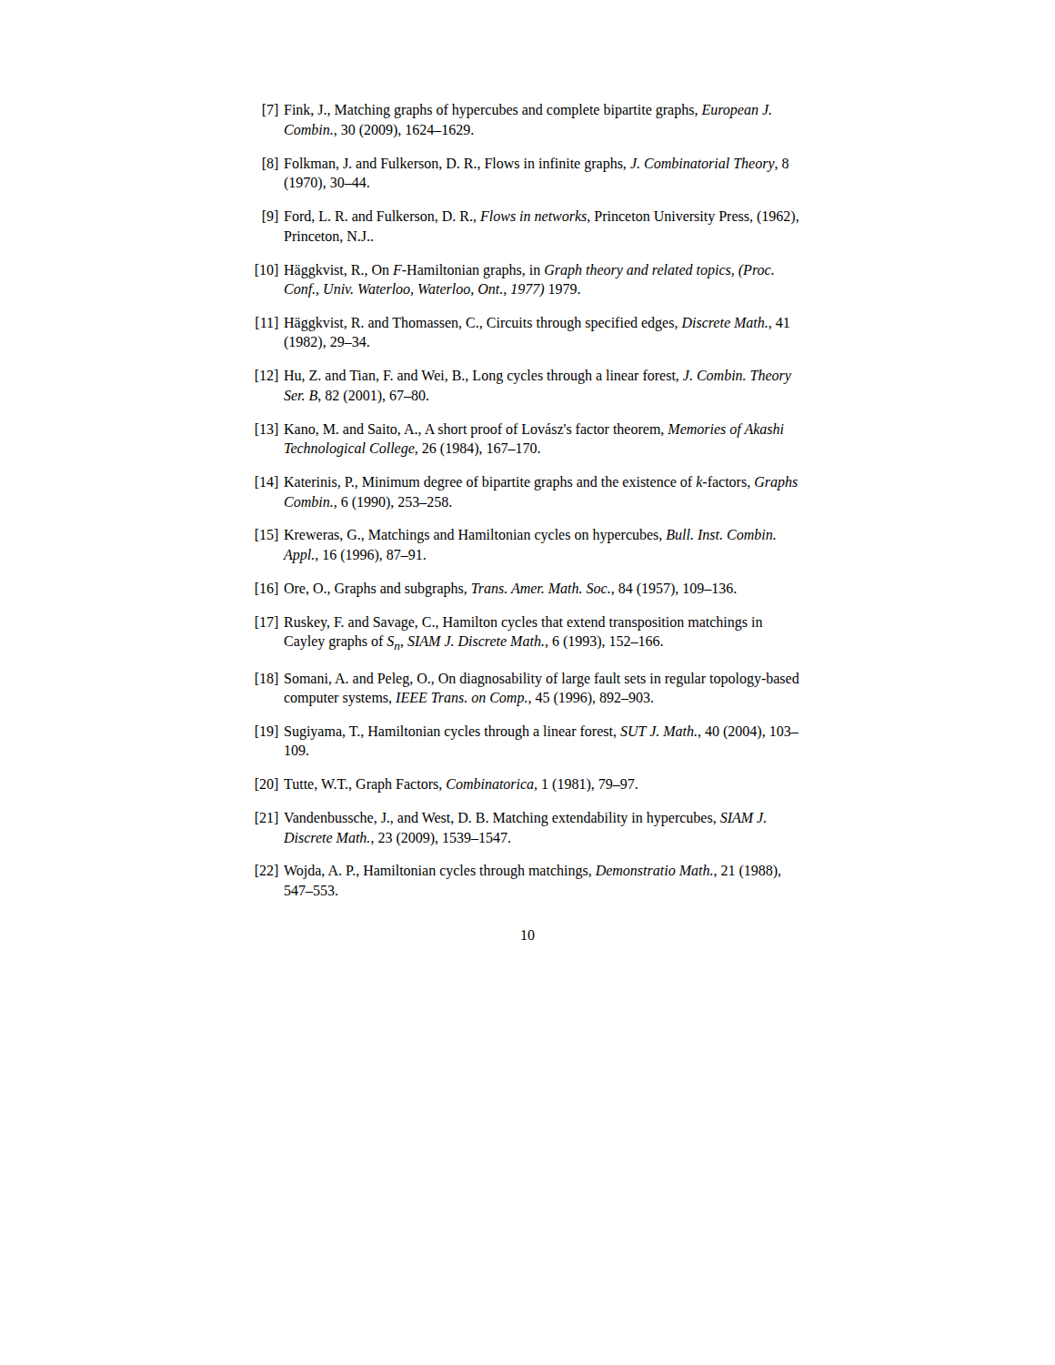[7] Fink, J., Matching graphs of hypercubes and complete bipartite graphs, European J. Combin., 30 (2009), 1624–1629.
[8] Folkman, J. and Fulkerson, D. R., Flows in infinite graphs, J. Combinatorial Theory, 8 (1970), 30–44.
[9] Ford, L. R. and Fulkerson, D. R., Flows in networks, Princeton University Press, (1962), Princeton, N.J..
[10] Häggkvist, R., On F-Hamiltonian graphs, in Graph theory and related topics, (Proc. Conf., Univ. Waterloo, Waterloo, Ont., 1977) 1979.
[11] Häggkvist, R. and Thomassen, C., Circuits through specified edges, Discrete Math., 41 (1982), 29–34.
[12] Hu, Z. and Tian, F. and Wei, B., Long cycles through a linear forest, J. Combin. Theory Ser. B, 82 (2001), 67–80.
[13] Kano, M. and Saito, A., A short proof of Lovász's factor theorem, Memories of Akashi Technological College, 26 (1984), 167–170.
[14] Katerinis, P., Minimum degree of bipartite graphs and the existence of k-factors, Graphs Combin., 6 (1990), 253–258.
[15] Kreweras, G., Matchings and Hamiltonian cycles on hypercubes, Bull. Inst. Combin. Appl., 16 (1996), 87–91.
[16] Ore, O., Graphs and subgraphs, Trans. Amer. Math. Soc., 84 (1957), 109–136.
[17] Ruskey, F. and Savage, C., Hamilton cycles that extend transposition matchings in Cayley graphs of Sn, SIAM J. Discrete Math., 6 (1993), 152–166.
[18] Somani, A. and Peleg, O., On diagnosability of large fault sets in regular topology-based computer systems, IEEE Trans. on Comp., 45 (1996), 892–903.
[19] Sugiyama, T., Hamiltonian cycles through a linear forest, SUT J. Math., 40 (2004), 103–109.
[20] Tutte, W.T., Graph Factors, Combinatorica, 1 (1981), 79–97.
[21] Vandenbussche, J., and West, D. B. Matching extendability in hypercubes, SIAM J. Discrete Math., 23 (2009), 1539–1547.
[22] Wojda, A. P., Hamiltonian cycles through matchings, Demonstratio Math., 21 (1988), 547–553.
10